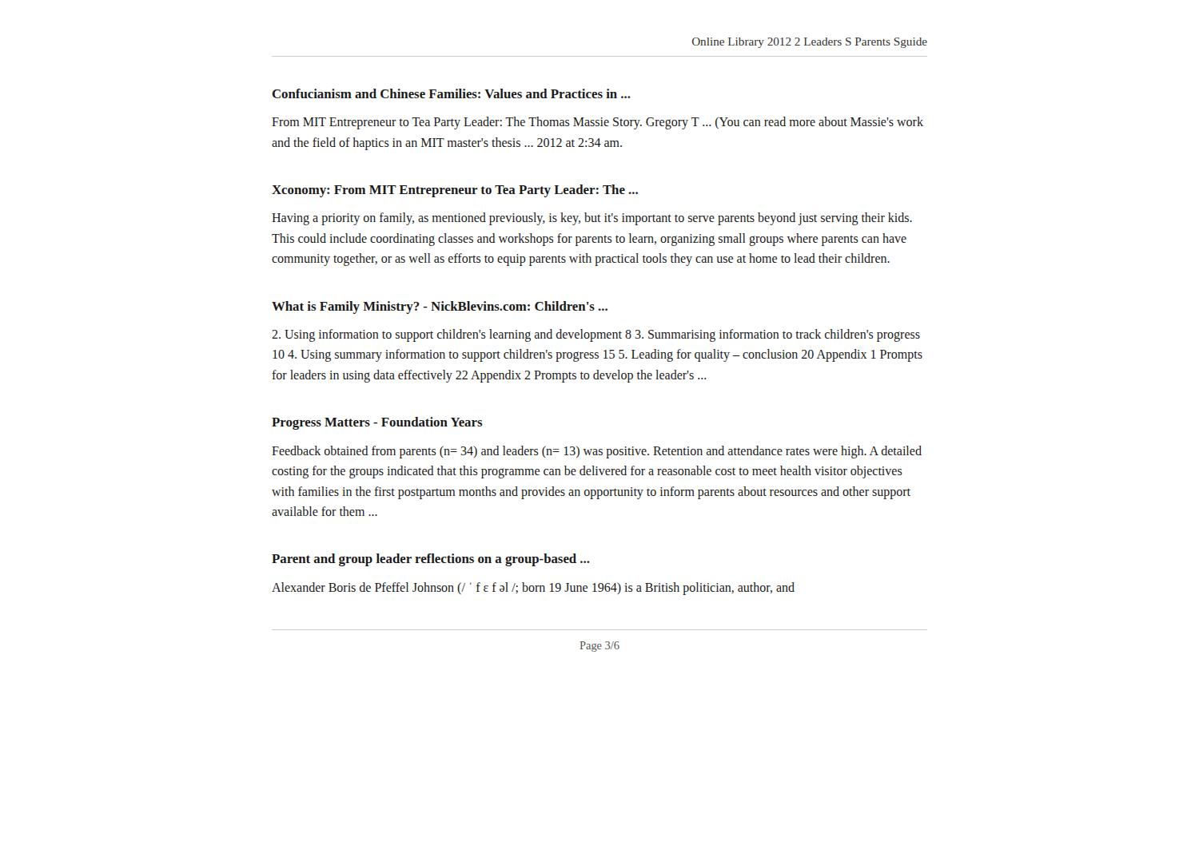Online Library 2012 2 Leaders S Parents Sguide
Confucianism and Chinese Families: Values and Practices in ...
From MIT Entrepreneur to Tea Party Leader: The Thomas Massie Story. Gregory T ... (You can read more about Massie's work and the field of haptics in an MIT master's thesis ... 2012 at 2:34 am.
Xconomy: From MIT Entrepreneur to Tea Party Leader: The ...
Having a priority on family, as mentioned previously, is key, but it's important to serve parents beyond just serving their kids. This could include coordinating classes and workshops for parents to learn, organizing small groups where parents can have community together, or as well as efforts to equip parents with practical tools they can use at home to lead their children.
What is Family Ministry? - NickBlevins.com: Children's ...
2. Using information to support children's learning and development 8 3. Summarising information to track children's progress 10 4. Using summary information to support children's progress 15 5. Leading for quality – conclusion 20 Appendix 1 Prompts for leaders in using data effectively 22 Appendix 2 Prompts to develop the leader's ...
Progress Matters - Foundation Years
Feedback obtained from parents (n= 34) and leaders (n= 13) was positive. Retention and attendance rates were high. A detailed costing for the groups indicated that this programme can be delivered for a reasonable cost to meet health visitor objectives with families in the first postpartum months and provides an opportunity to inform parents about resources and other support available for them ...
Parent and group leader reflections on a group-based ...
Alexander Boris de Pfeffel Johnson (/ ˈ f ɛ f əl /; born 19 June 1964) is a British politician, author, and
Page 3/6